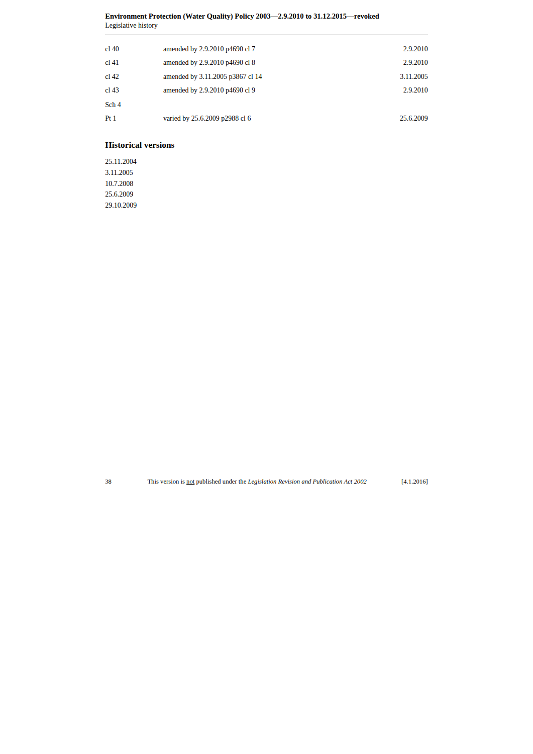Environment Protection (Water Quality) Policy 2003—2.9.2010 to 31.12.2015—revoked
Legislative history
| cl 40 | amended by 2.9.2010 p4690 cl 7 | 2.9.2010 |
| cl 41 | amended by 2.9.2010 p4690 cl 8 | 2.9.2010 |
| cl 42 | amended by 3.11.2005 p3867 cl 14 | 3.11.2005 |
| cl 43 | amended by 2.9.2010 p4690 cl 9 | 2.9.2010 |
| Sch 4 | | |
| Pt 1 | varied by 25.6.2009 p2988 cl 6 | 25.6.2009 |
Historical versions
25.11.2004
3.11.2005
10.7.2008
25.6.2009
29.10.2009
38 This version is not published under the Legislation Revision and Publication Act 2002 [4.1.2016]